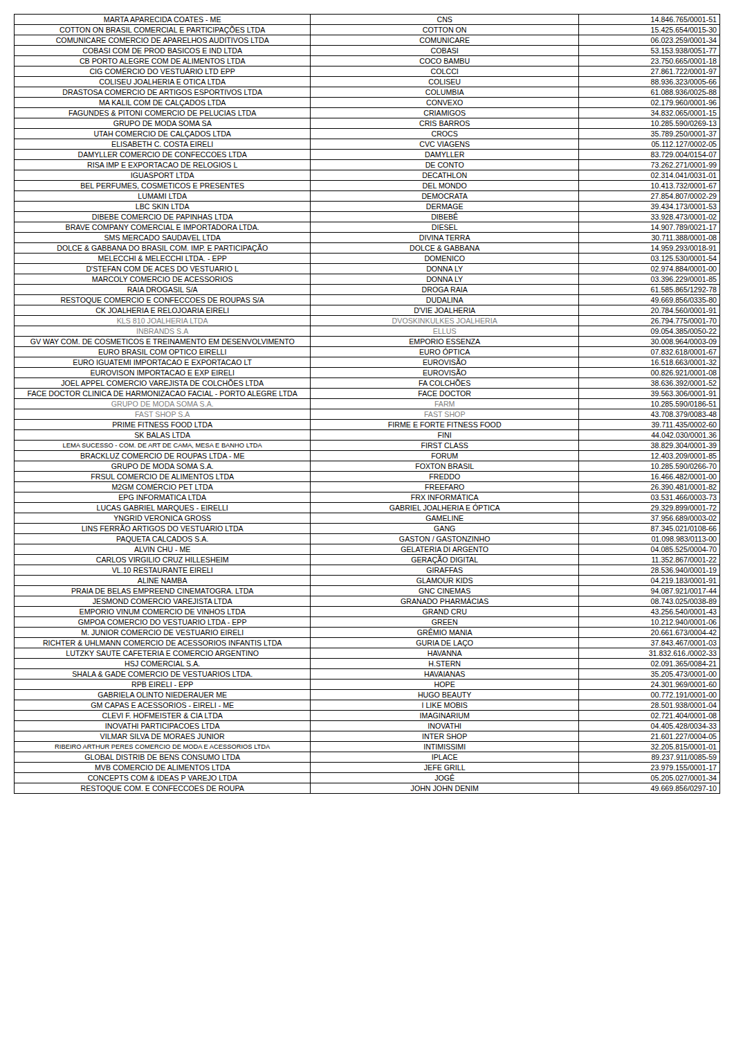| MARTA APARECIDA COATES - ME | CNS | 14.846.765/0001-51 |
| COTTON ON BRASIL COMERCIAL E PARTICIPAÇÕES LTDA | COTTON ON | 15.425.654/0015-30 |
| COMUNICARE COMERCIO DE APARELHOS AUDITIVOS LTDA | COMUNICARE | 06.023.259/0001-34 |
| COBASI COM DE PROD BASICOS E IND LTDA | COBASI | 53.153.938/0051-77 |
| CB PORTO ALEGRE COM DE ALIMENTOS LTDA | COCO BAMBU | 23.750.665/0001-18 |
| CIG COMÉRCIO DO VESTUÁRIO LTD EPP | COLCCI | 27.861.722/0001-97 |
| COLISEU JOALHERIA E OTICA LTDA | COLISEU | 88.936.323/0005-66 |
| DRASTOSA COMERCIO DE ARTIGOS ESPORTIVOS LTDA | COLUMBIA | 61.088.936/0025-88 |
| MA KALIL COM DE CALÇADOS LTDA | CONVEXO | 02.179.960/0001-96 |
| FAGUNDES & PITONI COMERCIO DE PELUCIAS LTDA | CRIAMIGOS | 34.832.065/0001-15 |
| GRUPO DE MODA SOMA SA | CRIS BARROS | 10.285.590/0269-13 |
| UTAH COMERCIO DE CALÇADOS LTDA | CROCS | 35.789.250/0001-37 |
| ELISABETH C. COSTA EIRELI | CVC VIAGENS | 05.112.127/0002-05 |
| DAMYLLER COMERCIO DE CONFECCOES LTDA | DAMYLLER | 83.729.004/0154-07 |
| RISA IMP E EXPORTACAO DE RELOGIOS L | DE CONTO | 73.262.271/0001-99 |
| IGUASPORT LTDA | DECATHLON | 02.314.041/0031-01 |
| BEL PERFUMES, COSMETICOS E PRESENTES | DEL MONDO | 10.413.732/0001-67 |
| LUMAMI LTDA | DEMOCRATA | 27.854.807/0002-29 |
| LBC SKIN LTDA | DERMAGE | 39.434.173/0001-53 |
| DIBEBE COMERCIO DE PAPINHAS LTDA | DIBEBÊ | 33.928.473/0001-02 |
| BRAVE COMPANY COMERCIAL E IMPORTADORA LTDA. | DIESEL | 14.907.789/0021-17 |
| SMS MERCADO SAUDAVEL LTDA | DIVINA TERRA | 30.711.388/0001-08 |
| DOLCE & GABBANA DO BRASIL COM. IMP. E PARTICIPAÇÃO | DOLCE & GABBANA | 14.959.293/0018-91 |
| MELECCHI & MELECCHI LTDA. - EPP | DOMENICO | 03.125.530/0001-54 |
| D'STEFAN COM DE ACES DO VESTUARIO L | DONNA LY | 02.974.884/0001-00 |
| MARCOLY COMERCIO DE ACESSORIOS | DONNA LY | 03.396.229/0001-85 |
| RAIA DROGASIL S/A | DROGA RAIA | 61.585.865/1292-78 |
| RESTOQUE COMERCIO E CONFECCOES DE ROUPAS S/A | DUDALINA | 49.669.856/0335-80 |
| CK JOALHERIA E RELOJOARIA EIRELI | D'VIE JOALHERIA | 20.784.560/0001-91 |
| KLS 810 JOALHERIA LTDA | DVOSKINKULKES JOALHERIA | 26.794.775/0001-70 |
| INBRANDS S.A | ELLUS | 09.054.385/0050-22 |
| GV WAY COM. DE COSMETICOS E TREINAMENTO EM DESENVOLVIMENTO | EMPORIO ESSENZA | 30.008.964/0003-09 |
| EURO BRASIL COM OPTICO EIRELLI | EURO ÓPTICA | 07.832.618/0001-67 |
| EURO IGUATEMI IMPORTACAO E EXPORTACAO LT | EUROVISÃO | 16.518.663/0001-32 |
| EUROVISON IMPORTACAO E EXP EIRELI | EUROVISÃO | 00.826.921/0001-08 |
| JOEL APPEL COMERCIO VAREJISTA DE COLCHÕES LTDA | FA COLCHÕES | 38.636.392/0001-52 |
| FACE DOCTOR CLINICA DE HARMONIZACAO FACIAL - PORTO ALEGRE LTDA | FACE DOCTOR | 39.563.306/0001-91 |
| GRUPO DE MODA SOMA S.A. | FARM | 10.285.590/0186-51 |
| FAST SHOP S.A | FAST SHOP | 43.708.379/0083-48 |
| PRIME FITNESS FOOD LTDA | FIRME E FORTE FITNESS FOOD | 39.711.435/0002-60 |
| SK BALAS LTDA | FINI | 44.042.030/0001.36 |
| LEMA SUCESSO - COM. DE ART DE CAMA, MESA E BANHO LTDA | FIRST CLASS | 38.829.304/0001-39 |
| BRACKLUZ COMERCIO DE ROUPAS LTDA - ME | FORUM | 12.403.209/0001-85 |
| GRUPO DE MODA SOMA S.A. | FOXTON BRASIL | 10.285.590/0266-70 |
| FRSUL COMERCIO DE ALIMENTOS LTDA | FREDDO | 16.466.482/0001-00 |
| M2GM COMÉRCIO PET LTDA | FREEFARO | 26.390.481/0001-82 |
| EPG INFORMATICA LTDA | FRX INFORMÁTICA | 03.531.466/0003-73 |
| LUCAS GABRIEL MARQUES - EIRELLI | GABRIEL JOALHERIA E ÓPTICA | 29.329.899/0001-72 |
| YNGRID VERONICA GROSS | GAMELINE | 37.956.689/0003-02 |
| LINS FERRÃO ARTIGOS DO VESTUÁRIO LTDA | GANG | 87.345.021/0108-66 |
| PAQUETA CALCADOS S.A. | GASTON / GASTONZINHO | 01.098.983/0113-00 |
| ALVIN CHU - ME | GELATERIA DI ARGENTO | 04.085.525/0004-70 |
| CARLOS VIRGILIO CRUZ HILLESHEIM | GERAÇÃO DIGITAL | 11.352.867/0001-22 |
| VL.10 RESTAURANTE EIRELI | GIRAFFAS | 28.536.940/0001-19 |
| ALINE NAMBA | GLAMOUR KIDS | 04.219.183/0001-91 |
| PRAIA DE BELAS EMPREEND CINEMATOGRA. LTDA | GNC CINEMAS | 94.087.921/0017-44 |
| JESMOND COMERCIO VAREJISTA LTDA | GRANADO PHARMÁCIAS | 08.743.025/0038-89 |
| EMPORIO VINUM COMERCIO DE VINHOS LTDA | GRAND CRU | 43.256.540/0001-43 |
| GMPOA COMERCIO DO VESTUARIO LTDA - EPP | GREEN | 10.212.940/0001-06 |
| M. JUNIOR COMERCIO DE VESTUARIO EIRELI | GRÊMIO MANIA | 20.661.673/0004-42 |
| RICHTER & UHLMANN COMERCIO DE ACESSORIOS INFANTIS LTDA | GURIA DE LAÇO | 37.843.467/0001-03 |
| LUTZKY SAUTE CAFETERIA E COMERCIO ARGENTINO | HAVANNA | 31.832.616./0002-33 |
| HSJ COMERCIAL S.A. | H.STERN | 02.091.365/0084-21 |
| SHALA & GADE COMERCIO DE VESTUARIOS LTDA. | HAVAIANAS | 35.205.473/0001-00 |
| RPB EIRELI - EPP | HOPE | 24.301.969/0001-60 |
| GABRIELA OLINTO NIEDERAUER ME | HUGO BEAUTY | 00.772.191/0001-00 |
| GM CAPAS E ACESSORIOS - EIRELI - ME | I LIKE MOBIS | 28.501.938/0001-04 |
| CLEVI F. HOFMEISTER & CIA LTDA | IMAGINARIUM | 02.721.404/0001-08 |
| INOVATHI PARTICIPACOES LTDA | INOVATHI | 04.405.428/0034-33 |
| VILMAR SILVA DE MORAES JUNIOR | INTER SHOP | 21.601.227/0004-05 |
| RIBEIRO ARTHUR PERES COMERCIO DE MODA E ACESSORIOS LTDA | INTIMISSIMI | 32.205.815/0001-01 |
| GLOBAL DISTRIB DE BENS CONSUMO LTDA | IPLACE | 89.237.911/0085-59 |
| MVB COMERCIO DE ALIMENTOS LTDA | JEFE GRILL | 23.979.155/0001-17 |
| CONCEPTS COM & IDEAS P VAREJO LTDA | JOGÊ | 05.205.027/0001-34 |
| RESTOQUE COM. E CONFECCOES DE ROUPA | JOHN JOHN DENIM | 49.669.856/0297-10 |